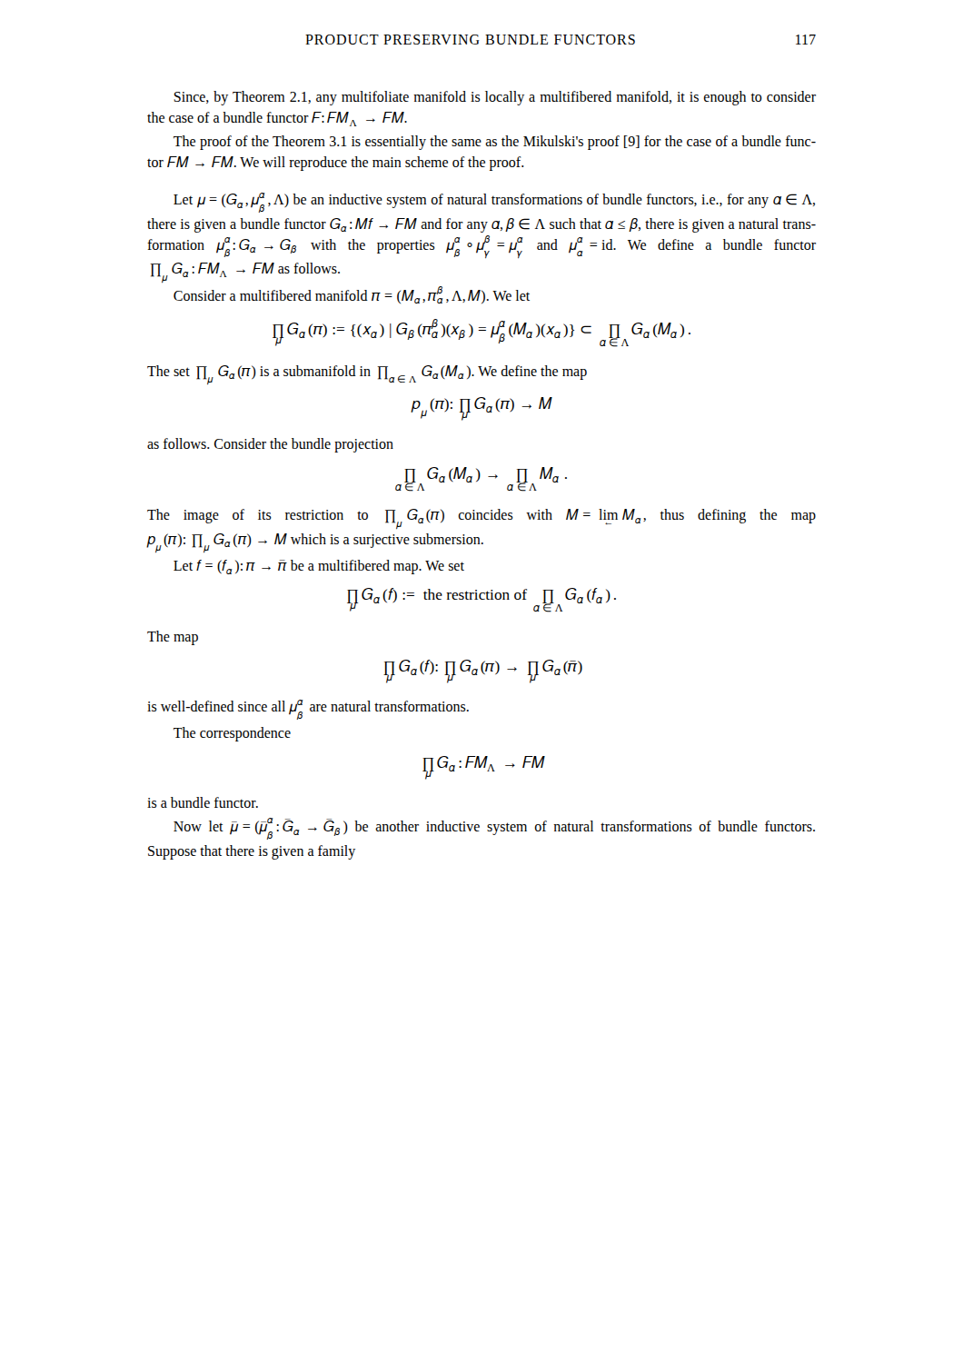PRODUCT PRESERVING BUNDLE FUNCTORS 117
Since, by Theorem 2.1, any multifoliate manifold is locally a multifibered manifold, it is enough to consider the case of a bundle functor F:FMΛ→FM.
The proof of the Theorem 3.1 is essentially the same as the Mikulski's proof [9] for the case of a bundle functor FM→FM. We will reproduce the main scheme of the proof.
Let μ=(Gα,μβα,Λ) be an inductive system of natural transformations of bundle functors, i.e., for any α∈Λ, there is given a bundle functor Gα:Mf→FM and for any α,β∈Λ such that α≤β, there is given a natural transformation μβα:Gα→Gβ with the properties μβα∘μγβ=μγα and μαα=id. We define a bundle functor ∏μGα:FMΛ→FM as follows.
Consider a multifibered manifold π=(Mα,παβ,Λ,M). We let
∏μ Gα(π) := { (xα) | Gβ(παβ)(xβ) = μβα(Mα)(xα) } ⊂ ∏α∈Λ Gα(Mα).
The set ∏μGα(π) is a submanifold in ∏α∈ΛGα(Mα). We define the map
pμ(π) : ∏μ Gα(π) →M
as follows. Consider the bundle projection
∏α∈Λ Gα(Mα) → ∏α∈Λ Mα.
The image of its restriction to ∏μGα(π) coincides with M=lim←Mα, thus defining the map pμ(π):∏μGα(π)→M which is a surjective submersion.
Let f=(fα):π→π¯ be a multifibered map. We set
∏μ Gα(f) := the restriction of ∏α∈Λ Gα(fα).
The map
∏μ Gα(f) : ∏μ Gα(π) → ∏μ Gα(π¯)
is well-defined since all μβα are natural transformations.
The correspondence
∏μ Gα : FMΛ → FM
is a bundle functor.
Now let μ¯=(μ¯βα:G¯α→G¯β) be another inductive system of natural transformations of bundle functors. Suppose that there is given a family